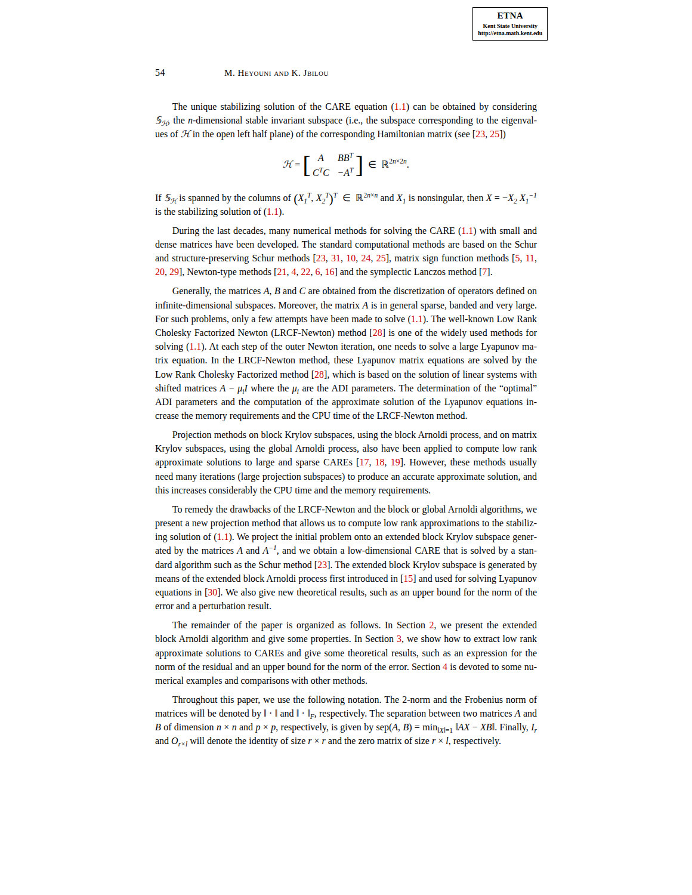ETNA Kent State University http://etna.math.kent.edu
54 M. Heyouni and K. Jbilou
The unique stabilizing solution of the CARE equation (1.1) can be obtained by considering 𝕊ℋ, the n-dimensional stable invariant subspace (i.e., the subspace corresponding to the eigenvalues of ℋ in the open left half plane) of the corresponding Hamiltonian matrix (see [23, 25])
ℋ = ABBT CTC−AT ∈ ℝ2n×2n.
If 𝕊ℋ is spanned by the columns of (X1T, X2T)T ∈ ℝ2n×n and X1 is nonsingular, then X = −X2 X1−1 is the stabilizing solution of (1.1).
During the last decades, many numerical methods for solving the CARE (1.1) with small and dense matrices have been developed. The standard computational methods are based on the Schur and structure-preserving Schur methods [23, 31, 10, 24, 25], matrix sign function methods [5, 11, 20, 29], Newton-type methods [21, 4, 22, 6, 16] and the symplectic Lanczos method [7].
Generally, the matrices A, B and C are obtained from the discretization of operators defined on infinite-dimensional subspaces. Moreover, the matrix A is in general sparse, banded and very large. For such problems, only a few attempts have been made to solve (1.1). The well-known Low Rank Cholesky Factorized Newton (LRCF-Newton) method [28] is one of the widely used methods for solving (1.1). At each step of the outer Newton iteration, one needs to solve a large Lyapunov matrix equation. In the LRCF-Newton method, these Lyapunov matrix equations are solved by the Low Rank Cholesky Factorized method [28], which is based on the solution of linear systems with shifted matrices A − μiI where the μi are the ADI parameters. The determination of the “optimal” ADI parameters and the computation of the approximate solution of the Lyapunov equations increase the memory requirements and the CPU time of the LRCF-Newton method.
Projection methods on block Krylov subspaces, using the block Arnoldi process, and on matrix Krylov subspaces, using the global Arnoldi process, also have been applied to compute low rank approximate solutions to large and sparse CAREs [17, 18, 19]. However, these methods usually need many iterations (large projection subspaces) to produce an accurate approximate solution, and this increases considerably the CPU time and the memory requirements.
To remedy the drawbacks of the LRCF-Newton and the block or global Arnoldi algorithms, we present a new projection method that allows us to compute low rank approximations to the stabilizing solution of (1.1). We project the initial problem onto an extended block Krylov subspace generated by the matrices A and A−1, and we obtain a low-dimensional CARE that is solved by a standard algorithm such as the Schur method [23]. The extended block Krylov subspace is generated by means of the extended block Arnoldi process first introduced in [15] and used for solving Lyapunov equations in [30]. We also give new theoretical results, such as an upper bound for the norm of the error and a perturbation result.
The remainder of the paper is organized as follows. In Section 2, we present the extended block Arnoldi algorithm and give some properties. In Section 3, we show how to extract low rank approximate solutions to CAREs and give some theoretical results, such as an expression for the norm of the residual and an upper bound for the norm of the error. Section 4 is devoted to some numerical examples and comparisons with other methods.
Throughout this paper, we use the following notation. The 2-norm and the Frobenius norm of matrices will be denoted by ‖ · ‖ and ‖ · ‖F, respectively. The separation between two matrices A and B of dimension n × n and p × p, respectively, is given by sep(A, B) = min‖X‖=1 ‖AX − XB‖. Finally, Ir and Or×l will denote the identity of size r × r and the zero matrix of size r × l, respectively.